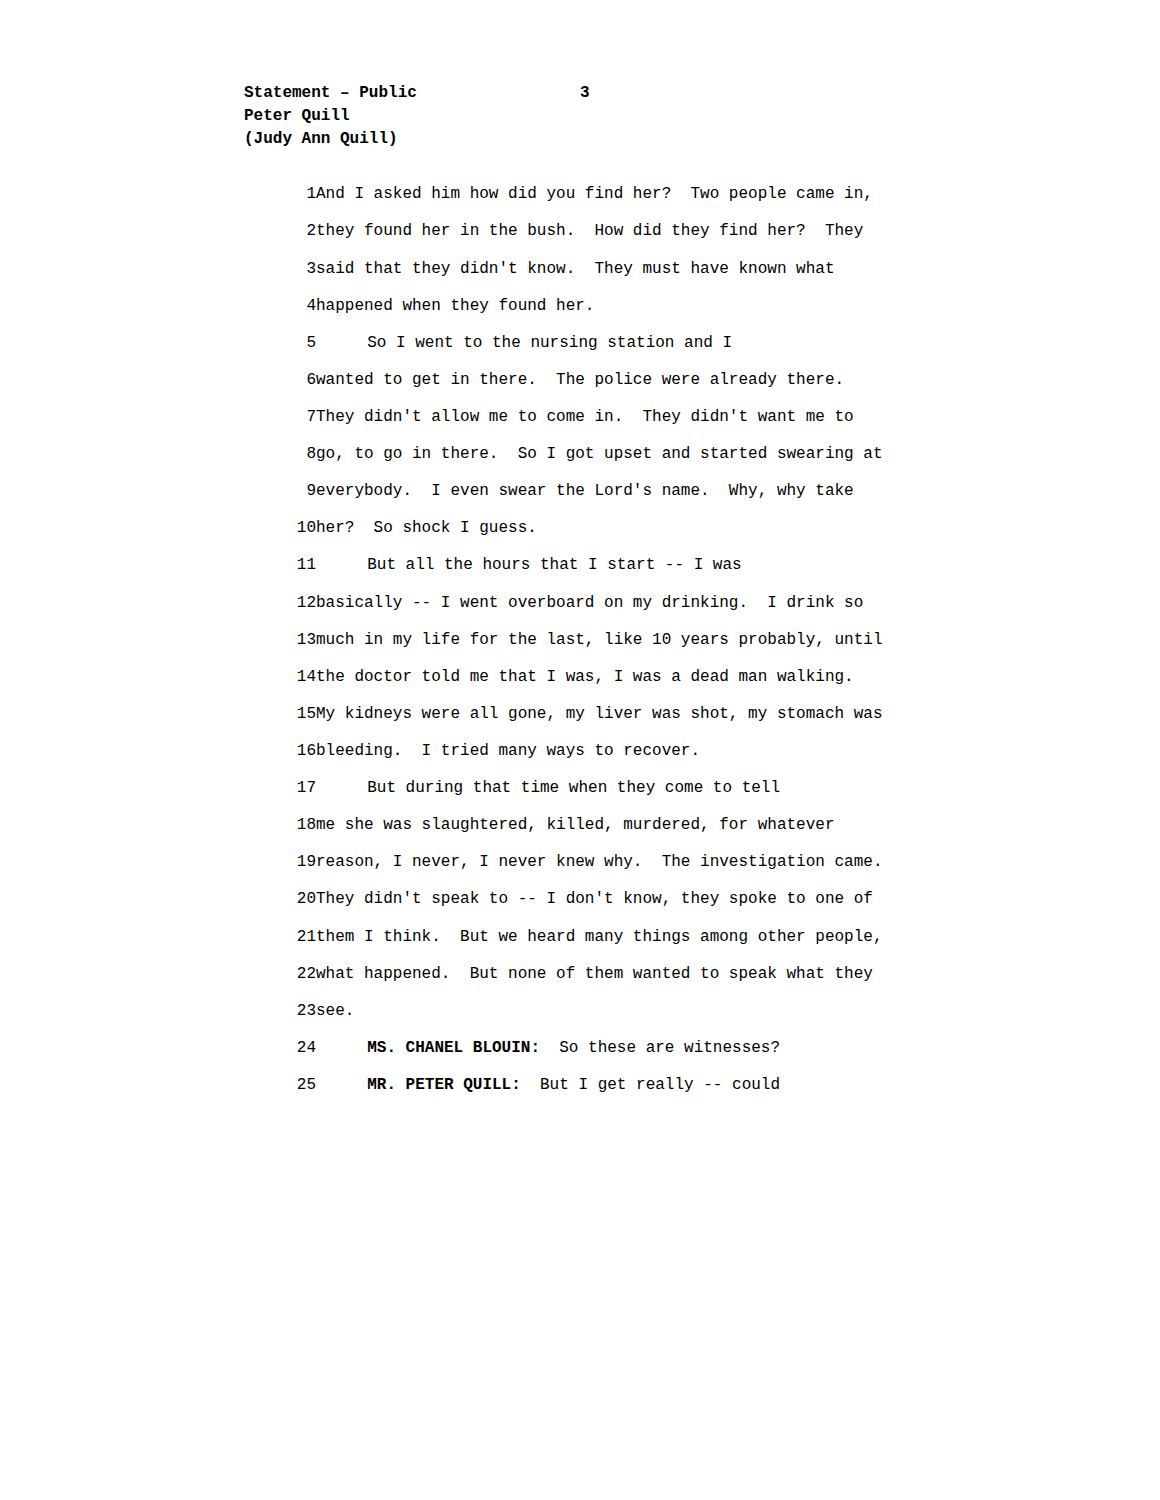Statement – Public 3 Peter Quill (Judy Ann Quill)
| 1 | And I asked him how did you find her? Two people came in, |
| 2 | they found her in the bush. How did they find her? They |
| 3 | said that they didn't know. They must have known what |
| 4 | happened when they found her. |
| 5 | So I went to the nursing station and I |
| 6 | wanted to get in there. The police were already there. |
| 7 | They didn't allow me to come in. They didn't want me to |
| 8 | go, to go in there. So I got upset and started swearing at |
| 9 | everybody. I even swear the Lord's name. Why, why take |
| 10 | her? So shock I guess. |
| 11 | But all the hours that I start -- I was |
| 12 | basically -- I went overboard on my drinking. I drink so |
| 13 | much in my life for the last, like 10 years probably, until |
| 14 | the doctor told me that I was, I was a dead man walking. |
| 15 | My kidneys were all gone, my liver was shot, my stomach was |
| 16 | bleeding. I tried many ways to recover. |
| 17 | But during that time when they come to tell |
| 18 | me she was slaughtered, killed, murdered, for whatever |
| 19 | reason, I never, I never knew why. The investigation came. |
| 20 | They didn't speak to -- I don't know, they spoke to one of |
| 21 | them I think. But we heard many things among other people, |
| 22 | what happened. But none of them wanted to speak what they |
| 23 | see. |
| 24 | MS. CHANEL BLOUIN: So these are witnesses? |
| 25 | MR. PETER QUILL: But I get really -- could |